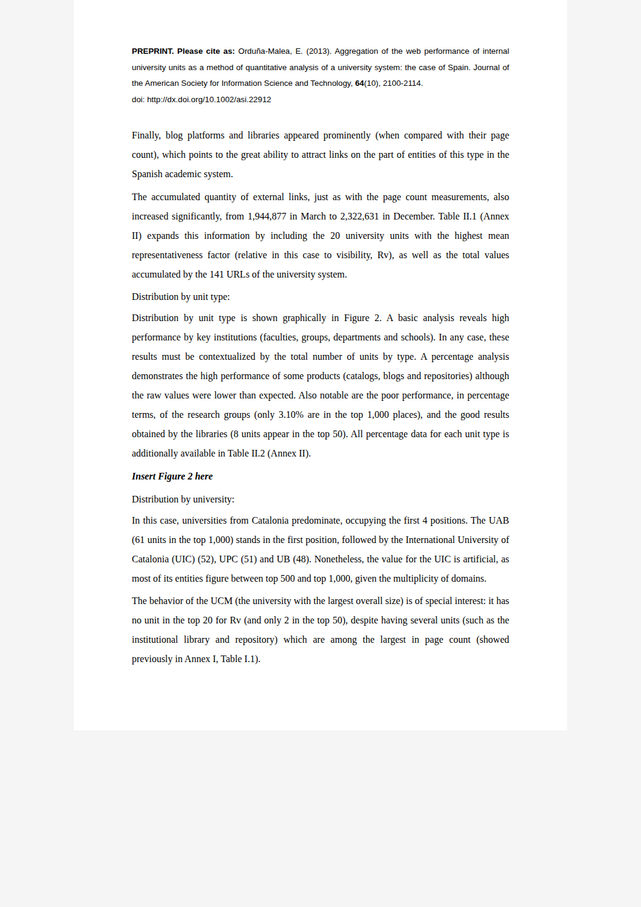PREPRINT. Please cite as: Orduña-Malea, E. (2013). Aggregation of the web performance of internal university units as a method of quantitative analysis of a university system: the case of Spain. Journal of the American Society for Information Science and Technology, 64(10), 2100-2114.
doi: http://dx.doi.org/10.1002/asi.22912
Finally, blog platforms and libraries appeared prominently (when compared with their page count), which points to the great ability to attract links on the part of entities of this type in the Spanish academic system.
The accumulated quantity of external links, just as with the page count measurements, also increased significantly, from 1,944,877 in March to 2,322,631 in December. Table II.1 (Annex II) expands this information by including the 20 university units with the highest mean representativeness factor (relative in this case to visibility, Rv), as well as the total values accumulated by the 141 URLs of the university system.
Distribution by unit type:
Distribution by unit type is shown graphically in Figure 2. A basic analysis reveals high performance by key institutions (faculties, groups, departments and schools). In any case, these results must be contextualized by the total number of units by type. A percentage analysis demonstrates the high performance of some products (catalogs, blogs and repositories) although the raw values were lower than expected. Also notable are the poor performance, in percentage terms, of the research groups (only 3.10% are in the top 1,000 places), and the good results obtained by the libraries (8 units appear in the top 50). All percentage data for each unit type is additionally available in Table II.2 (Annex II).
Insert Figure 2 here
Distribution by university:
In this case, universities from Catalonia predominate, occupying the first 4 positions. The UAB (61 units in the top 1,000) stands in the first position, followed by the International University of Catalonia (UIC) (52), UPC (51) and UB (48). Nonetheless, the value for the UIC is artificial, as most of its entities figure between top 500 and top 1,000, given the multiplicity of domains.
The behavior of the UCM (the university with the largest overall size) is of special interest: it has no unit in the top 20 for Rv (and only 2 in the top 50), despite having several units (such as the institutional library and repository) which are among the largest in page count (showed previously in Annex I, Table I.1).